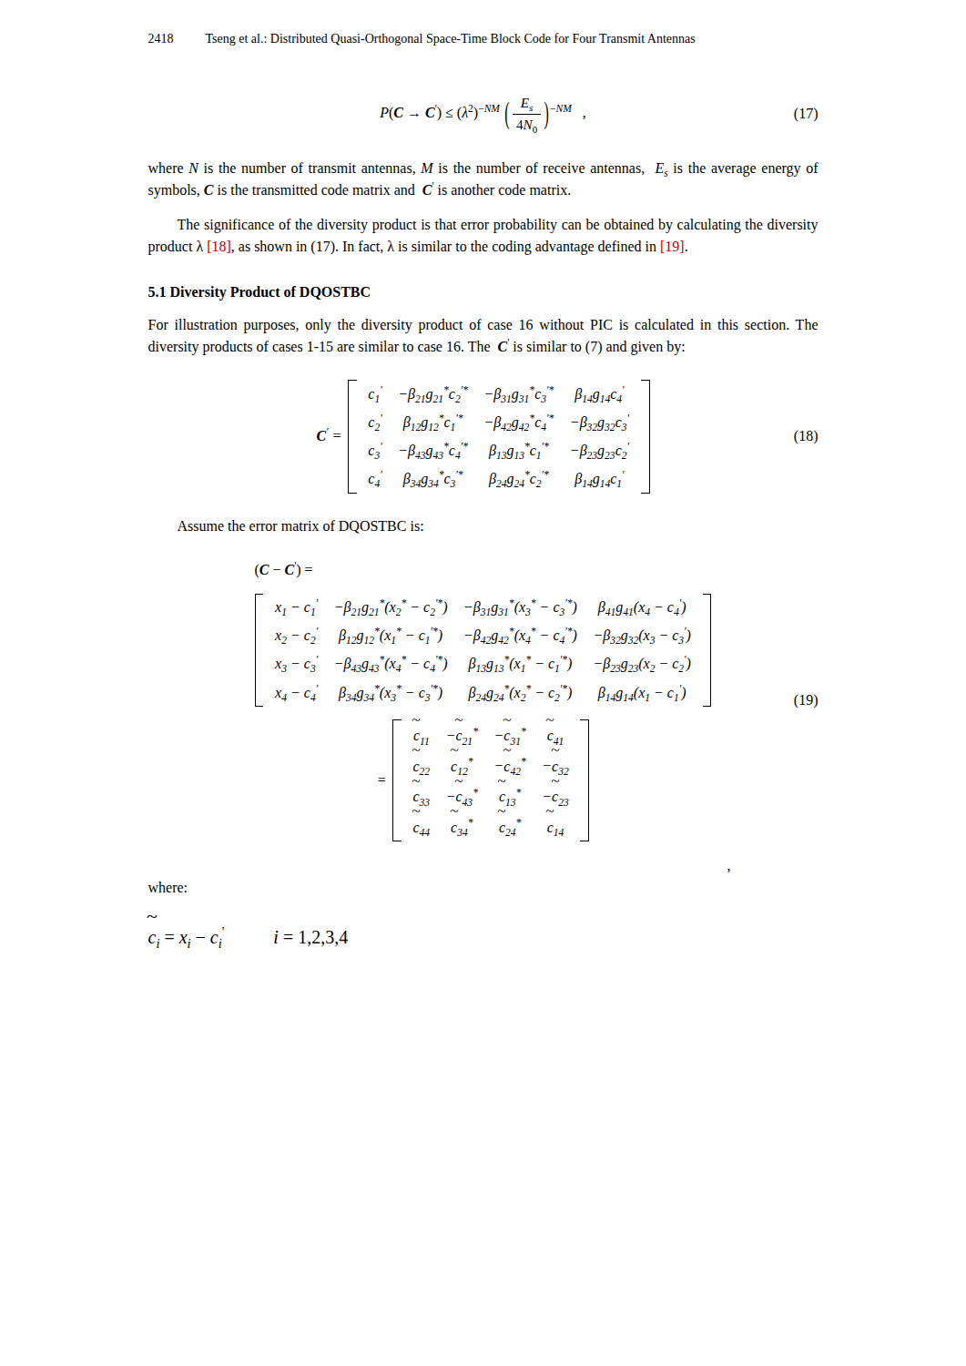2418 Tseng et al.: Distributed Quasi-Orthogonal Space-Time Block Code for Four Transmit Antennas
P(C → C') ≤ (λ2)−NM (Es 4N0)−NM ,
(17)
where N is the number of transmit antennas, M is the number of receive antennas, Es is the average energy of symbols, C is the transmitted code matrix and C' is another code matrix.
The significance of the diversity product is that error probability can be obtained by calculating the diversity product λ [18], as shown in (17). In fact, λ is similar to the coding advantage defined in [19].
5.1 Diversity Product of DQOSTBC
For illustration purposes, only the diversity product of case 16 without PIC is calculated in this section. The diversity products of cases 1-15 are similar to case 16. The C' is similar to (7) and given by:
C' =
| c 1 ' | − β 21 g 21 * c 2 '* | − β 31 g 31 * c 3 '* | β 14 g 14 c 4 ' |
| c 2 ' | β 12 g 12 * c 1 '* | − β 42 g 42 * c 4 '* | − β 32 g 32 c 3 ' |
| c 3 ' | − β 43 g 43 * c 4 '* | β 13 g 13 * c 1 '* | − β 23 g 23 c 2 ' |
| c 4 ' | β 34 g 34 * c 3 '* | β 24 g 24 * c 2 '* | β 14 g 14 c 1 ' |
(18)
Assume the error matrix of DQOSTBC is:
(C − C') =
| x 1 − c 1 ' | − β 21 g 21 * ( x 2 * − c 2 '* ) | − β 31 g 31 * ( x 3 * − c 3 '* ) | β 41 g 41 ( x 4 − c 4 ' ) |
| x 2 − c 2 ' | β 12 g 12 * ( x 1 * − c 1 '* ) | − β 42 g 42 * ( x 4 * − c 4 '* ) | − β 32 g 32 ( x 3 − c 3 ' ) |
| x 3 − c 3 ' | − β 43 g 43 * ( x 4 * − c 4 '* ) | β 13 g 13 * ( x 1 * − c 1 '* ) | − β 23 g 23 ( x 2 − c 2 ' ) |
| x 4 − c 4 ' | β 34 g 34 * ( x 3 * − c 3 '* ) | β 24 g 24 * ( x 2 * − c 2 '* ) | β 14 g 14 ( x 1 − c 1 ' ) |
=
| c 11 | − c 21 * | − c 31 * | c 41 |
| c 22 | c 12 * | − c 42 * | − c 32 |
| c 33 | − c 43 * | c 13 * | − c 23 |
| c 44 | c 34 * | c 24 * | c 14 |
(19)
,
where:
ci = xi − ci' i = 1,2,3,4